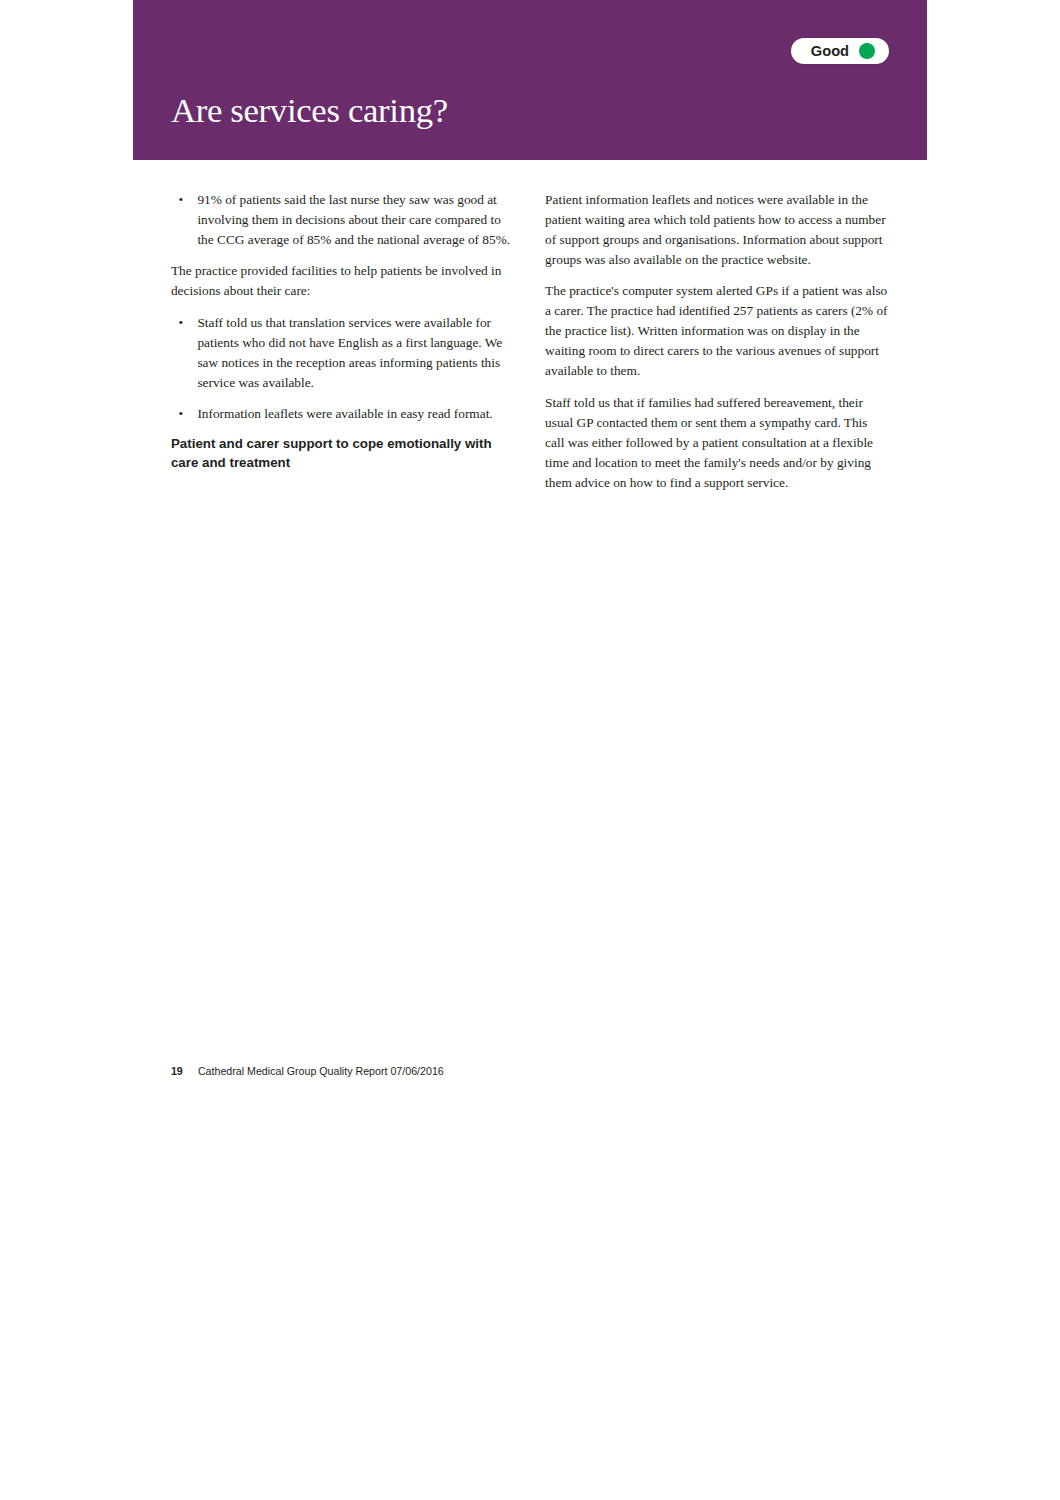Good
Are services caring?
91% of patients said the last nurse they saw was good at involving them in decisions about their care compared to the CCG average of 85% and the national average of 85%.
The practice provided facilities to help patients be involved in decisions about their care:
Staff told us that translation services were available for patients who did not have English as a first language. We saw notices in the reception areas informing patients this service was available.
Information leaflets were available in easy read format.
Patient and carer support to cope emotionally with care and treatment
Patient information leaflets and notices were available in the patient waiting area which told patients how to access a number of support groups and organisations. Information about support groups was also available on the practice website.
The practice's computer system alerted GPs if a patient was also a carer. The practice had identified 257 patients as carers (2% of the practice list). Written information was on display in the waiting room to direct carers to the various avenues of support available to them.
Staff told us that if families had suffered bereavement, their usual GP contacted them or sent them a sympathy card. This call was either followed by a patient consultation at a flexible time and location to meet the family's needs and/or by giving them advice on how to find a support service.
19 Cathedral Medical Group Quality Report 07/06/2016